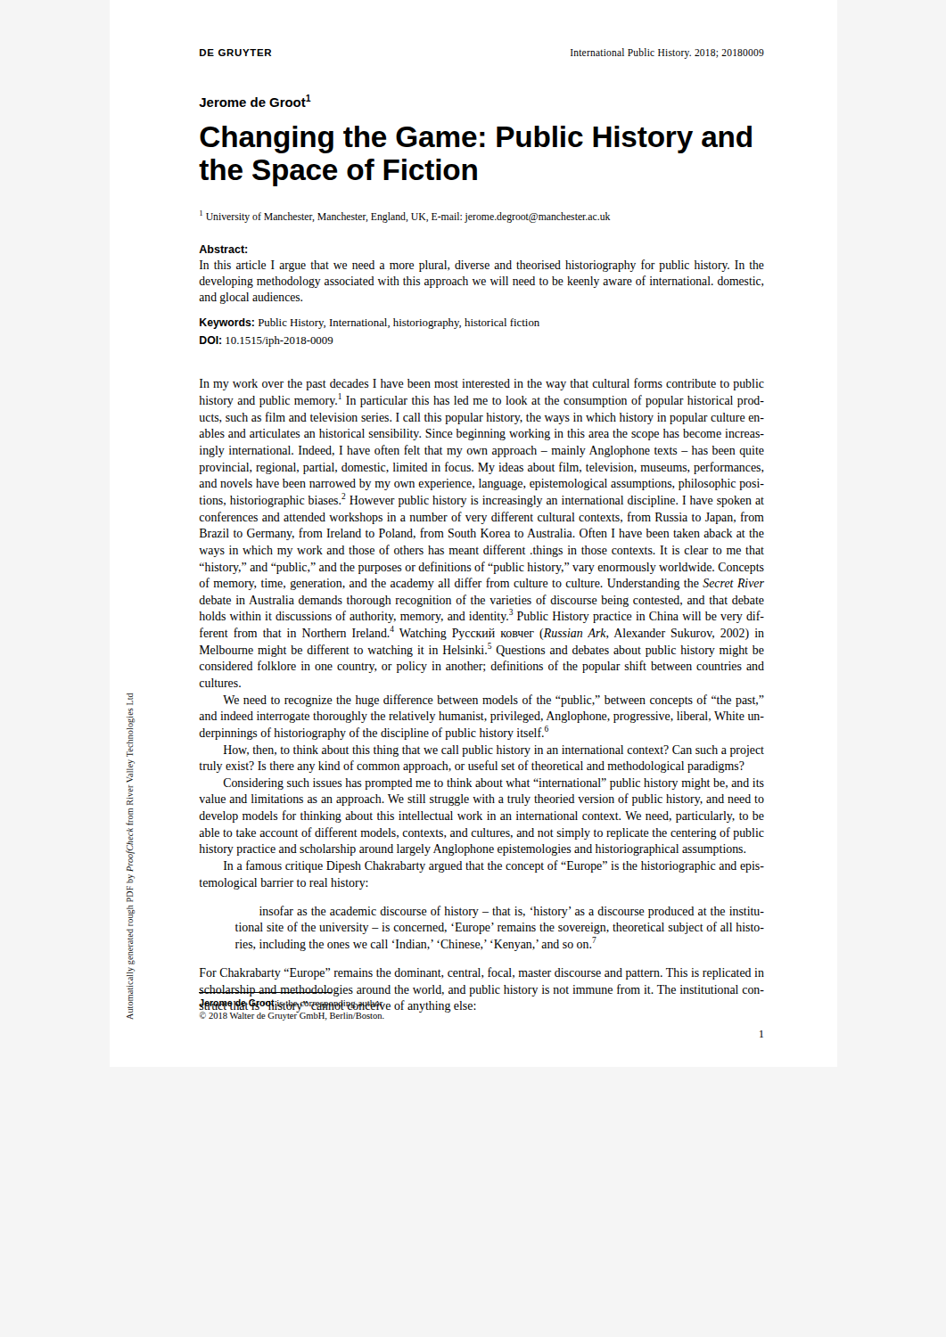DE GRUYTER
International Public History. 2018; 20180009
Jerome de Groot1
Changing the Game: Public History and the Space of Fiction
1 University of Manchester, Manchester, England, UK, E-mail: jerome.degroot@manchester.ac.uk
Abstract:
In this article I argue that we need a more plural, diverse and theorised historiography for public history. In the developing methodology associated with this approach we will need to be keenly aware of international. domestic, and glocal audiences.
Keywords: Public History, International, historiography, historical fiction
DOI: 10.1515/iph-2018-0009
In my work over the past decades I have been most interested in the way that cultural forms contribute to public history and public memory.1 In particular this has led me to look at the consumption of popular historical products, such as film and television series. I call this popular history, the ways in which history in popular culture enables and articulates an historical sensibility. Since beginning working in this area the scope has become increasingly international. Indeed, I have often felt that my own approach – mainly Anglophone texts – has been quite provincial, regional, partial, domestic, limited in focus. My ideas about film, television, museums, performances, and novels have been narrowed by my own experience, language, epistemological assumptions, philosophic positions, historiographic biases.2 However public history is increasingly an international discipline. I have spoken at conferences and attended workshops in a number of very different cultural contexts, from Russia to Japan, from Brazil to Germany, from Ireland to Poland, from South Korea to Australia. Often I have been taken aback at the ways in which my work and those of others has meant different .things in those contexts. It is clear to me that “history,” and “public,” and the purposes or definitions of “public history,” vary enormously worldwide. Concepts of memory, time, generation, and the academy all differ from culture to culture. Understanding the Secret River debate in Australia demands thorough recognition of the varieties of discourse being contested, and that debate holds within it discussions of authority, memory, and identity.3 Public History practice in China will be very different from that in Northern Ireland.4 Watching Русский ковчег (Russian Ark, Alexander Sukurov, 2002) in Melbourne might be different to watching it in Helsinki.5 Questions and debates about public history might be considered folklore in one country, or policy in another; definitions of the popular shift between countries and cultures.
We need to recognize the huge difference between models of the “public,” between concepts of “the past,” and indeed interrogate thoroughly the relatively humanist, privileged, Anglophone, progressive, liberal, White underpinnings of historiography of the discipline of public history itself.6
How, then, to think about this thing that we call public history in an international context? Can such a project truly exist? Is there any kind of common approach, or useful set of theoretical and methodological paradigms?
Considering such issues has prompted me to think about what “international” public history might be, and its value and limitations as an approach. We still struggle with a truly theoried version of public history, and need to develop models for thinking about this intellectual work in an international context. We need, particularly, to be able to take account of different models, contexts, and cultures, and not simply to replicate the centering of public history practice and scholarship around largely Anglophone epistemologies and historiographical assumptions.
In a famous critique Dipesh Chakrabarty argued that the concept of “Europe” is the historiographic and epistemological barrier to real history:
insofar as the academic discourse of history – that is, ‘history’ as a discourse produced at the institutional site of the university – is concerned, ‘Europe’ remains the sovereign, theoretical subject of all histories, including the ones we call ‘Indian,’ ‘Chinese,’ ‘Kenyan,’ and so on.7
For Chakrabarty “Europe” remains the dominant, central, focal, master discourse and pattern. This is replicated in scholarship and methodologies around the world, and public history is not immune from it. The institutional construct that is “history” cannot conceive of anything else:
Jerome de Groot is the corresponding author.
© 2018 Walter de Gruyter GmbH, Berlin/Boston.
Automatically generated rough PDF by ProofCheck from River Valley Technologies Ltd
1